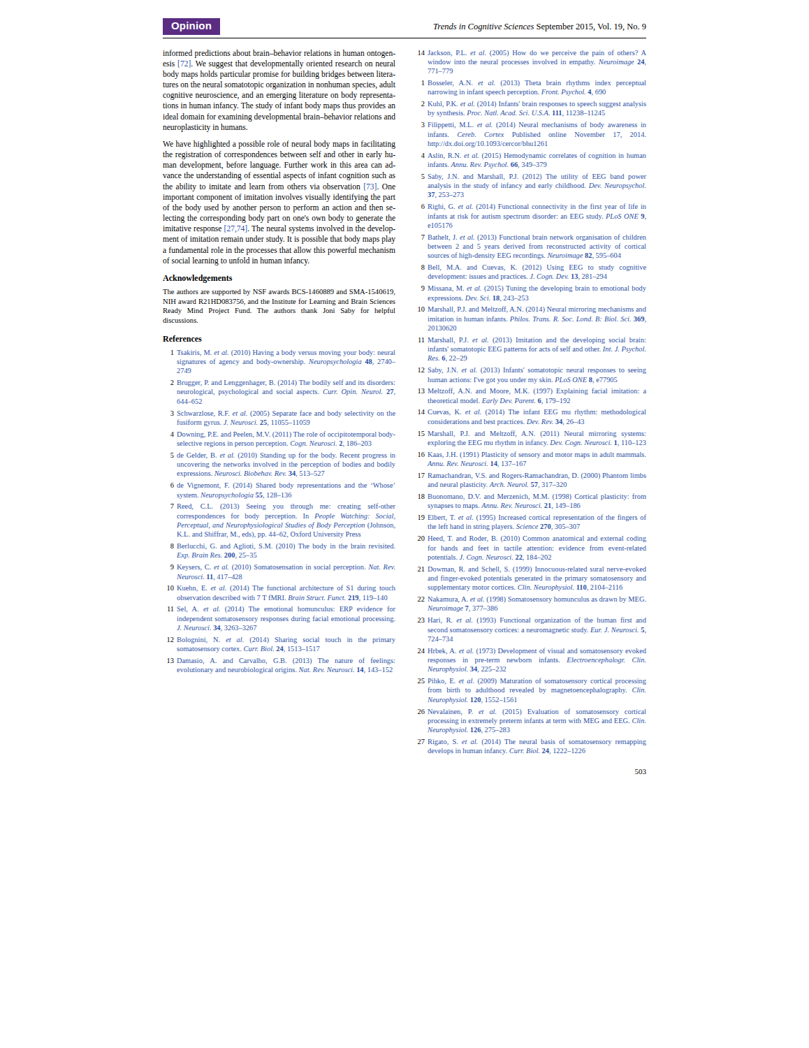Opinion
Trends in Cognitive Sciences September 2015, Vol. 19, No. 9
informed predictions about brain–behavior relations in human ontogenesis [72]. We suggest that developmentally oriented research on neural body maps holds particular promise for building bridges between literatures on the neural somatotopic organization in nonhuman species, adult cognitive neuroscience, and an emerging literature on body representations in human infancy. The study of infant body maps thus provides an ideal domain for examining developmental brain–behavior relations and neuroplasticity in humans.
We have highlighted a possible role of neural body maps in facilitating the registration of correspondences between self and other in early human development, before language. Further work in this area can advance the understanding of essential aspects of infant cognition such as the ability to imitate and learn from others via observation [73]. One important component of imitation involves visually identifying the part of the body used by another person to perform an action and then selecting the corresponding body part on one's own body to generate the imitative response [27,74]. The neural systems involved in the development of imitation remain under study. It is possible that body maps play a fundamental role in the processes that allow this powerful mechanism of social learning to unfold in human infancy.
Acknowledgements
The authors are supported by NSF awards BCS-1460889 and SMA-1540619, NIH award R21HD083756, and the Institute for Learning and Brain Sciences Ready Mind Project Fund. The authors thank Joni Saby for helpful discussions.
References
Tsakiris, M. et al. (2010) Having a body versus moving your body: neural signatures of agency and body-ownership. Neuropsychologia 48, 2740–2749
Brugger, P. and Lenggenhager, B. (2014) The bodily self and its disorders: neurological, psychological and social aspects. Curr. Opin. Neurol. 27, 644–652
Schwarzlose, R.F. et al. (2005) Separate face and body selectivity on the fusiform gyrus. J. Neurosci. 25, 11055–11059
Downing, P.E. and Peelen, M.V. (2011) The role of occipitotemporal body-selective regions in person perception. Cogn. Neurosci. 2, 186–203
de Gelder, B. et al. (2010) Standing up for the body. Recent progress in uncovering the networks involved in the perception of bodies and bodily expressions. Neurosci. Biobehav. Rev. 34, 513–527
de Vignemont, F. (2014) Shared body representations and the ‘Whose’ system. Neuropsychologia 55, 128–136
Reed, C.L. (2013) Seeing you through me: creating self-other correspondences for body perception. In People Watching: Social, Perceptual, and Neurophysiological Studies of Body Perception (Johnson, K.L. and Shiffrar, M., eds), pp. 44–62, Oxford University Press
Berlucchi, G. and Aglioti, S.M. (2010) The body in the brain revisited. Exp. Brain Res. 200, 25–35
Keysers, C. et al. (2010) Somatosensation in social perception. Nat. Rev. Neurosci. 11, 417–428
Kuehn, E. et al. (2014) The functional architecture of S1 during touch observation described with 7 T fMRI. Brain Struct. Funct. 219, 119–140
Sel, A. et al. (2014) The emotional homunculus: ERP evidence for independent somatosensory responses during facial emotional processing. J. Neurosci. 34, 3263–3267
Bolognini, N. et al. (2014) Sharing social touch in the primary somatosensory cortex. Curr. Biol. 24, 1513–1517
Damasio, A. and Carvalho, G.B. (2013) The nature of feelings: evolutionary and neurobiological origins. Nat. Rev. Neurosci. 14, 143–152
Jackson, P.L. et al. (2005) How do we perceive the pain of others? A window into the neural processes involved in empathy. Neuroimage 24, 771–779
Bosseler, A.N. et al. (2013) Theta brain rhythms index perceptual narrowing in infant speech perception. Front. Psychol. 4, 690
Kuhl, P.K. et al. (2014) Infants' brain responses to speech suggest analysis by synthesis. Proc. Natl. Acad. Sci. U.S.A. 111, 11238–11245
Filippetti, M.L. et al. (2014) Neural mechanisms of body awareness in infants. Cereb. Cortex Published online November 17, 2014. http://dx.doi.org/10.1093/cercor/bhu1261
Aslin, R.N. et al. (2015) Hemodynamic correlates of cognition in human infants. Annu. Rev. Psychol. 66, 349–379
Saby, J.N. and Marshall, P.J. (2012) The utility of EEG band power analysis in the study of infancy and early childhood. Dev. Neuropsychol. 37, 253–273
Righi, G. et al. (2014) Functional connectivity in the first year of life in infants at risk for autism spectrum disorder: an EEG study. PLoS ONE 9, e105176
Bathelt, J. et al. (2013) Functional brain network organisation of children between 2 and 5 years derived from reconstructed activity of cortical sources of high-density EEG recordings. Neuroimage 82, 595–604
Bell, M.A. and Cuevas, K. (2012) Using EEG to study cognitive development: issues and practices. J. Cogn. Dev. 13, 281–294
Missana, M. et al. (2015) Tuning the developing brain to emotional body expressions. Dev. Sci. 18, 243–253
Marshall, P.J. and Meltzoff, A.N. (2014) Neural mirroring mechanisms and imitation in human infants. Philos. Trans. R. Soc. Lond. B: Biol. Sci. 369, 20130620
Marshall, P.J. et al. (2013) Imitation and the developing social brain: infants' somatotopic EEG patterns for acts of self and other. Int. J. Psychol. Res. 6, 22–29
Saby, J.N. et al. (2013) Infants' somatotopic neural responses to seeing human actions: I've got you under my skin. PLoS ONE 8, e77905
Meltzoff, A.N. and Moore, M.K. (1997) Explaining facial imitation: a theoretical model. Early Dev. Parent. 6, 179–192
Cuevas, K. et al. (2014) The infant EEG mu rhythm: methodological considerations and best practices. Dev. Rev. 34, 26–43
Marshall, P.J. and Meltzoff, A.N. (2011) Neural mirroring systems: exploring the EEG mu rhythm in infancy. Dev. Cogn. Neurosci. 1, 110–123
Kaas, J.H. (1991) Plasticity of sensory and motor maps in adult mammals. Annu. Rev. Neurosci. 14, 137–167
Ramachandran, V.S. and Rogers-Ramachandran, D. (2000) Phantom limbs and neural plasticity. Arch. Neurol. 57, 317–320
Buonomano, D.V. and Merzenich, M.M. (1998) Cortical plasticity: from synapses to maps. Annu. Rev. Neurosci. 21, 149–186
Elbert, T. et al. (1995) Increased cortical representation of the fingers of the left hand in string players. Science 270, 305–307
Heed, T. and Roder, B. (2010) Common anatomical and external coding for hands and feet in tactile attention: evidence from event-related potentials. J. Cogn. Neurosci. 22, 184–202
Dowman, R. and Schell, S. (1999) Innocuous-related sural nerve-evoked and finger-evoked potentials generated in the primary somatosensory and supplementary motor cortices. Clin. Neurophysiol. 110, 2104–2116
Nakamura, A. et al. (1998) Somatosensory homunculus as drawn by MEG. Neuroimage 7, 377–386
Hari, R. et al. (1993) Functional organization of the human first and second somatosensory cortices: a neuromagnetic study. Eur. J. Neurosci. 5, 724–734
Hrbek, A. et al. (1973) Development of visual and somatosensory evoked responses in pre-term newborn infants. Electroencephalogr. Clin. Neurophysiol. 34, 225–232
Pihko, E. et al. (2009) Maturation of somatosensory cortical processing from birth to adulthood revealed by magnetoencephalography. Clin. Neurophysiol. 120, 1552–1561
Nevalainen, P. et al. (2015) Evaluation of somatosensory cortical processing in extremely preterm infants at term with MEG and EEG. Clin. Neurophysiol. 126, 275–283
Rigato, S. et al. (2014) The neural basis of somatosensory remapping develops in human infancy. Curr. Biol. 24, 1222–1226
503